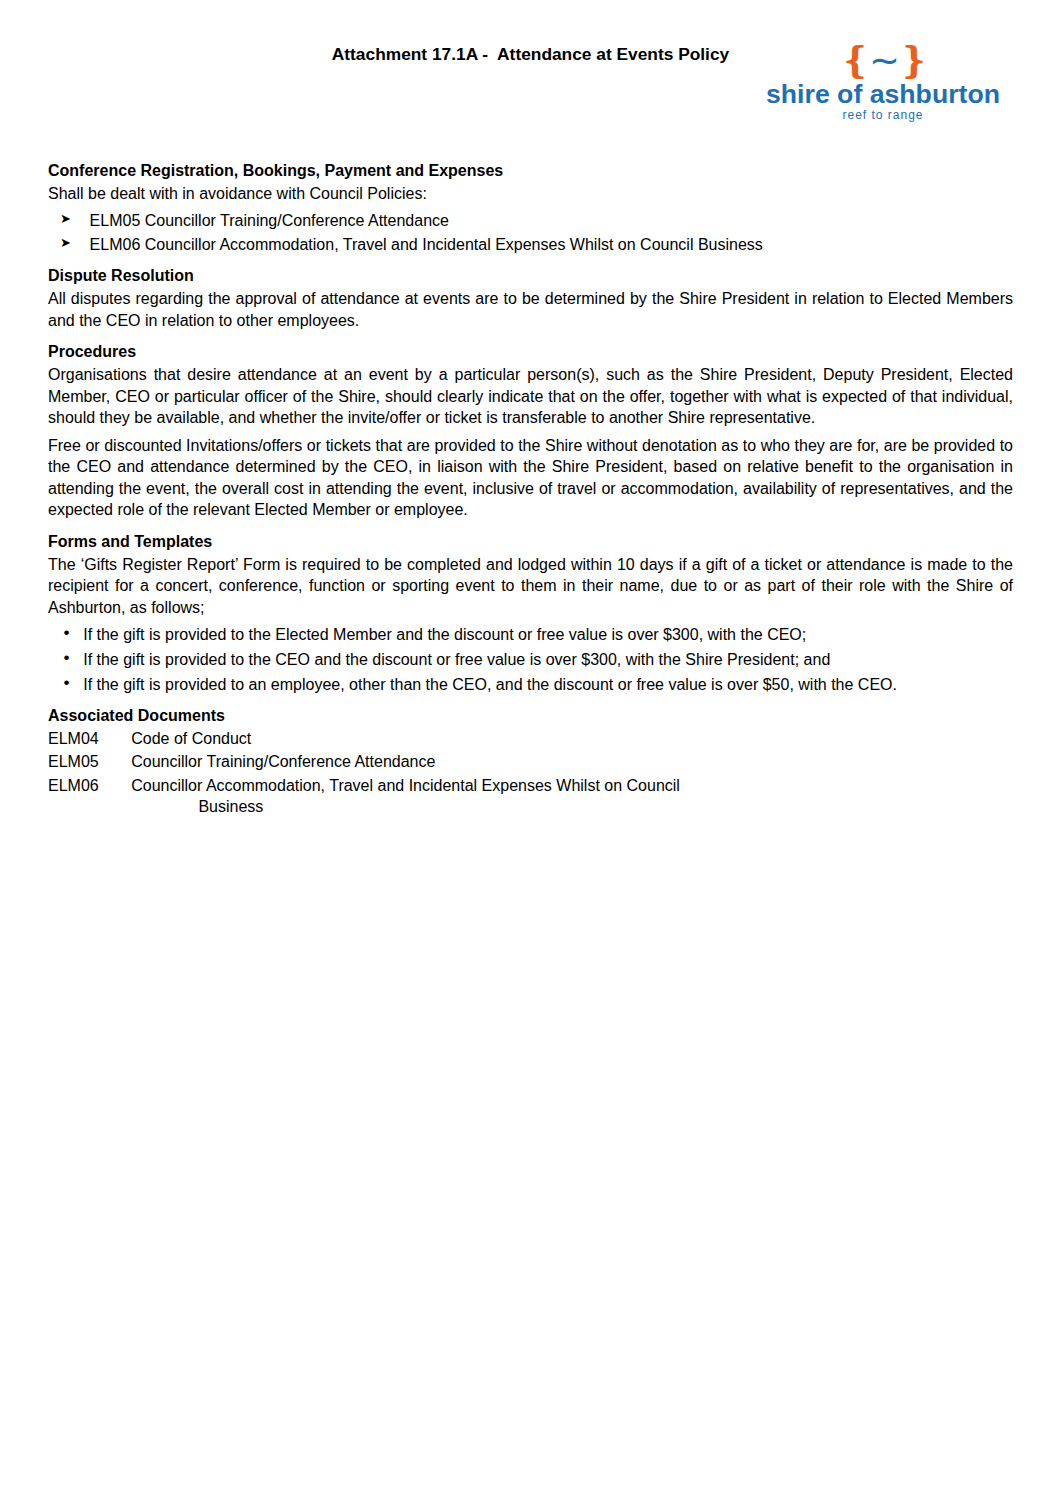Attachment 17.1A - Attendance at Events Policy
❴∼❵ shire of ashburton reef to range
Conference Registration, Bookings, Payment and Expenses
Shall be dealt with in avoidance with Council Policies:
ELM05 Councillor Training/Conference Attendance
ELM06 Councillor Accommodation, Travel and Incidental Expenses Whilst on Council Business
Dispute Resolution
All disputes regarding the approval of attendance at events are to be determined by the Shire President in relation to Elected Members and the CEO in relation to other employees.
Procedures
Organisations that desire attendance at an event by a particular person(s), such as the Shire President, Deputy President, Elected Member, CEO or particular officer of the Shire, should clearly indicate that on the offer, together with what is expected of that individual, should they be available, and whether the invite/offer or ticket is transferable to another Shire representative.
Free or discounted Invitations/offers or tickets that are provided to the Shire without denotation as to who they are for, are be provided to the CEO and attendance determined by the CEO, in liaison with the Shire President, based on relative benefit to the organisation in attending the event, the overall cost in attending the event, inclusive of travel or accommodation, availability of representatives, and the expected role of the relevant Elected Member or employee.
Forms and Templates
The ‘Gifts Register Report’ Form is required to be completed and lodged within 10 days if a gift of a ticket or attendance is made to the recipient for a concert, conference, function or sporting event to them in their name, due to or as part of their role with the Shire of Ashburton, as follows;
If the gift is provided to the Elected Member and the discount or free value is over $300, with the CEO;
If the gift is provided to the CEO and the discount or free value is over $300, with the Shire President; and
If the gift is provided to an employee, other than the CEO, and the discount or free value is over $50, with the CEO.
Associated Documents
ELM04 Code of Conduct
ELM05 Councillor Training/Conference Attendance
ELM06 Councillor Accommodation, Travel and Incidental Expenses Whilst on Council Business